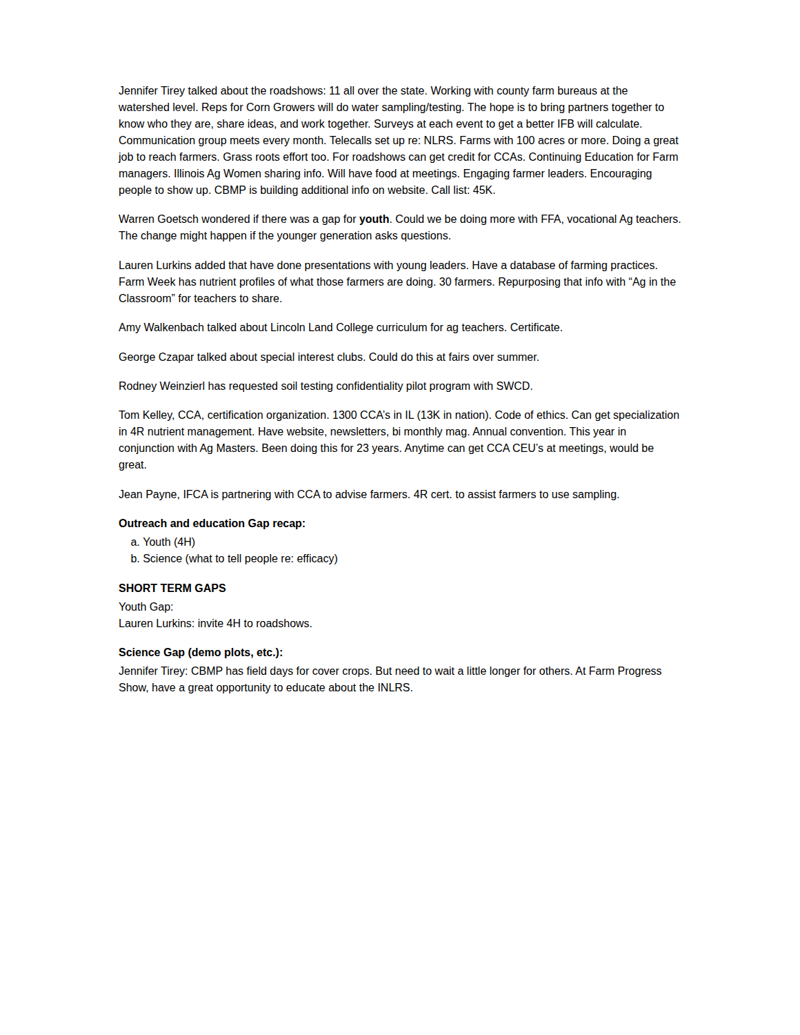Jennifer Tirey talked about the roadshows: 11 all over the state. Working with county farm bureaus at the watershed level. Reps for Corn Growers will do water sampling/testing. The hope is to bring partners together to know who they are, share ideas, and work together. Surveys at each event to get a better IFB will calculate. Communication group meets every month. Telecalls set up re: NLRS. Farms with 100 acres or more. Doing a great job to reach farmers. Grass roots effort too. For roadshows can get credit for CCAs. Continuing Education for Farm managers. Illinois Ag Women sharing info. Will have food at meetings. Engaging farmer leaders. Encouraging people to show up. CBMP is building additional info on website. Call list: 45K.
Warren Goetsch wondered if there was a gap for youth. Could we be doing more with FFA, vocational Ag teachers. The change might happen if the younger generation asks questions.
Lauren Lurkins added that have done presentations with young leaders. Have a database of farming practices. Farm Week has nutrient profiles of what those farmers are doing. 30 farmers. Repurposing that info with “Ag in the Classroom” for teachers to share.
Amy Walkenbach talked about Lincoln Land College curriculum for ag teachers. Certificate.
George Czapar talked about special interest clubs. Could do this at fairs over summer.
Rodney Weinzierl has requested soil testing confidentiality pilot program with SWCD.
Tom Kelley, CCA, certification organization. 1300 CCA’s in IL (13K in nation). Code of ethics. Can get specialization in 4R nutrient management. Have website, newsletters, bi monthly mag. Annual convention. This year in conjunction with Ag Masters. Been doing this for 23 years. Anytime can get CCA CEU’s at meetings, would be great.
Jean Payne, IFCA is partnering with CCA to advise farmers. 4R cert. to assist farmers to use sampling.
Outreach and education Gap recap:
Youth (4H)
Science (what to tell people re: efficacy)
SHORT TERM GAPS
Youth Gap:
Lauren Lurkins: invite 4H to roadshows.
Science Gap (demo plots, etc.):
Jennifer Tirey: CBMP has field days for cover crops. But need to wait a little longer for others. At Farm Progress Show, have a great opportunity to educate about the INLRS.